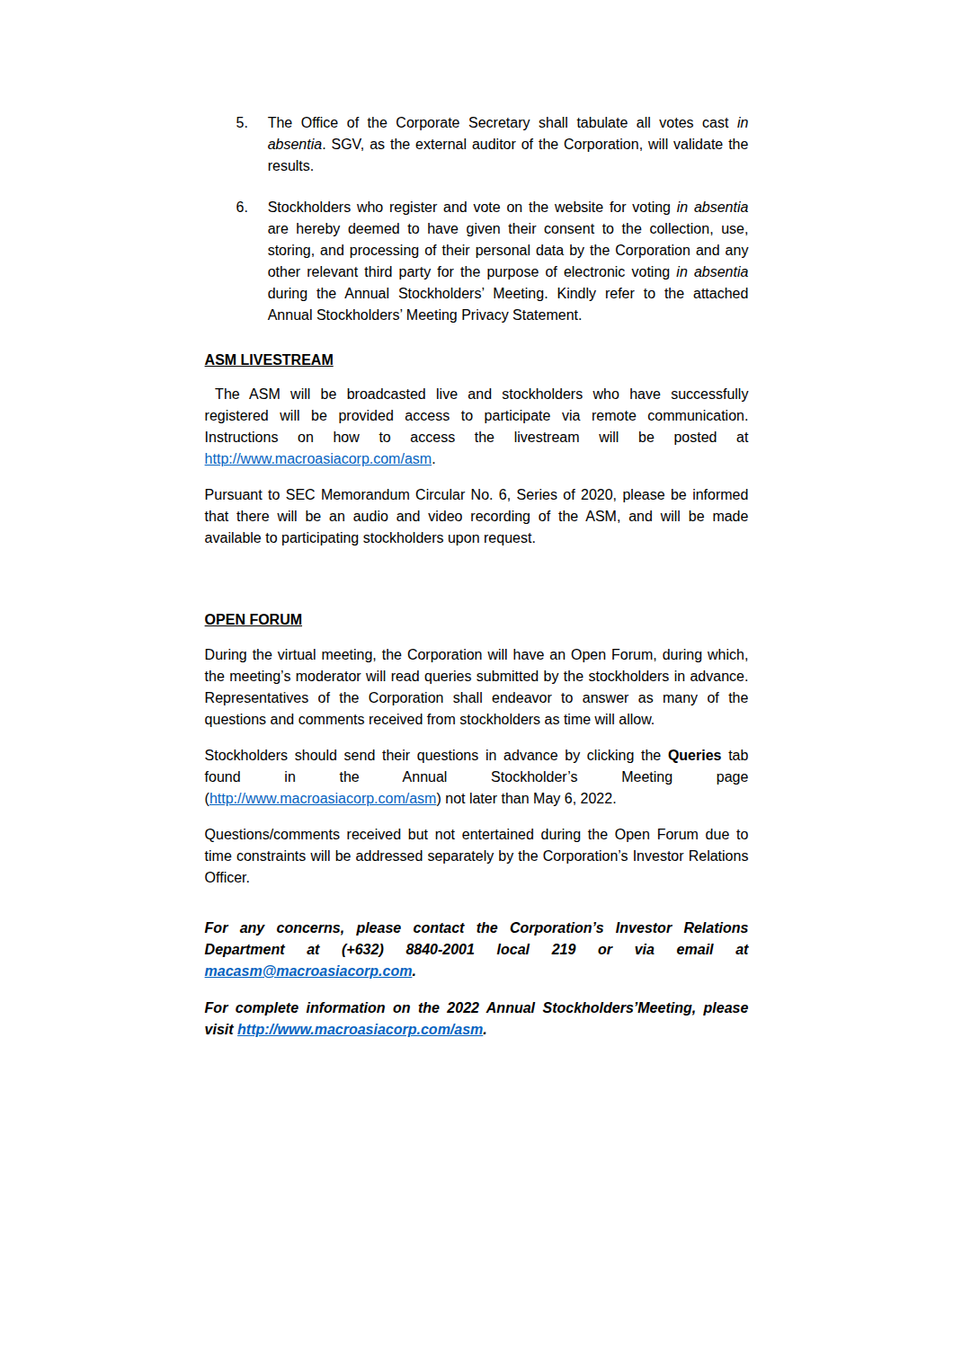The Office of the Corporate Secretary shall tabulate all votes cast in absentia. SGV, as the external auditor of the Corporation, will validate the results.
Stockholders who register and vote on the website for voting in absentia are hereby deemed to have given their consent to the collection, use, storing, and processing of their personal data by the Corporation and any other relevant third party for the purpose of electronic voting in absentia during the Annual Stockholders’ Meeting. Kindly refer to the attached Annual Stockholders’ Meeting Privacy Statement.
ASM LIVESTREAM
The ASM will be broadcasted live and stockholders who have successfully registered will be provided access to participate via remote communication. Instructions on how to access the livestream will be posted at http://www.macroasiacorp.com/asm.
Pursuant to SEC Memorandum Circular No. 6, Series of 2020, please be informed that there will be an audio and video recording of the ASM, and will be made available to participating stockholders upon request.
OPEN FORUM
During the virtual meeting, the Corporation will have an Open Forum, during which, the meeting’s moderator will read queries submitted by the stockholders in advance. Representatives of the Corporation shall endeavor to answer as many of the questions and comments received from stockholders as time will allow.
Stockholders should send their questions in advance by clicking the Queries tab found in the Annual Stockholder’s Meeting page (http://www.macroasiacorp.com/asm) not later than May 6, 2022.
Questions/comments received but not entertained during the Open Forum due to time constraints will be addressed separately by the Corporation’s Investor Relations Officer.
For any concerns, please contact the Corporation’s Investor Relations Department at (+632) 8840-2001 local 219 or via email at macasm@macroasiacorp.com.
For complete information on the 2022 Annual Stockholders’Meeting, please visit http://www.macroasiacorp.com/asm.